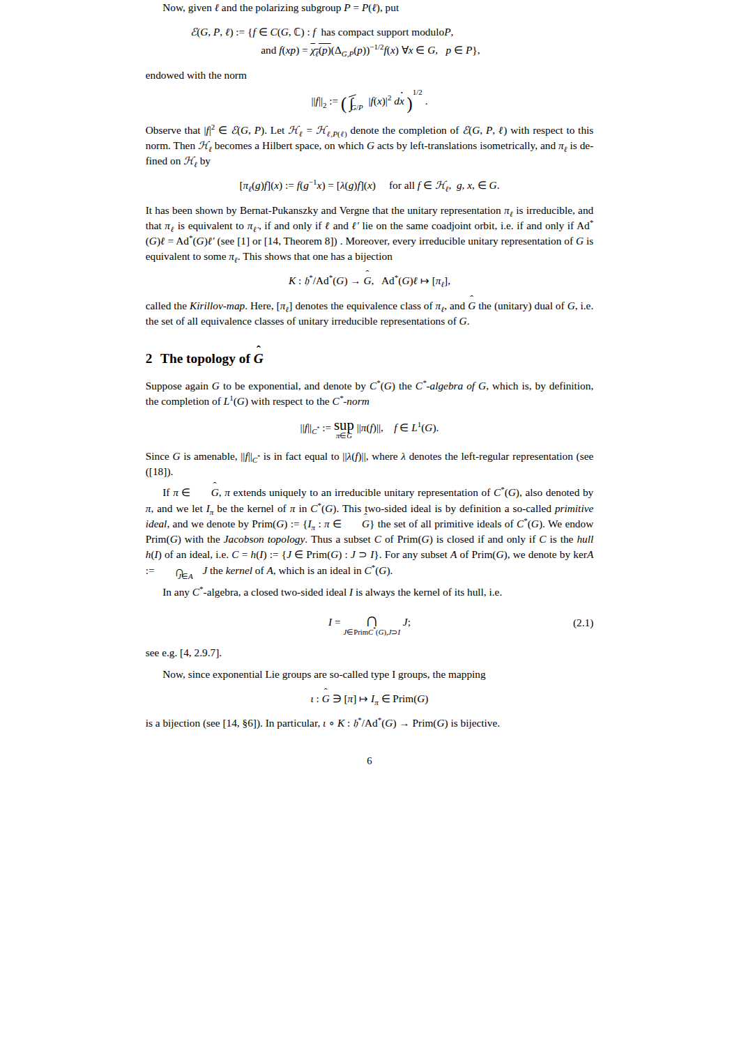Now, given ℓ and the polarizing subgroup P = P(ℓ), put
ℰ(G, P, ℓ) := {f ∈ C(G, ℂ) : f has compact support moduloP, and f(xp) = χℓ(p)(ΔG,P(p))−1/2f(x) ∀x ∈ G, p ∈ P},
endowed with the norm
||f||2 := ( ∫G/P |f(x)|2 dx )1/2 .
Observe that |f|2 ∈ ℰ(G, P). Let ℋℓ = ℋℓ,P(ℓ) denote the completion of ℰ(G, P, ℓ) with respect to this norm. Then ℋℓ becomes a Hilbert space, on which G acts by left-translations isometrically, and πℓ is defined on ℋℓ by
[πℓ(g)f](x) := f(g−1x) = [λ(g)f](x) for all f ∈ ℋℓ, g, x, ∈ G.
It has been shown by Bernat-Pukanszky and Vergne that the unitary representation πℓ is irreducible, and that πℓ is equivalent to πℓ′, if and only if ℓ and ℓ′ lie on the same coadjoint orbit, i.e. if and only if Ad*(G)ℓ = Ad*(G)ℓ′ (see [1] or [14, Theorem 8]) . Moreover, every irreducible unitary representation of G is equivalent to some πℓ. This shows that one has a bijection
K : 𝔥*/Ad*(G) → G, Ad*(G)ℓ ↦ [πℓ],
called the Kirillov-map. Here, [πℓ] denotes the equivalence class of πℓ, and G the (unitary) dual of G, i.e. the set of all equivalence classes of unitary irreducible representations of G.
2 The topology of G
Suppose again G to be exponential, and denote by C*(G) the C*-algebra of G, which is, by definition, the completion of L1(G) with respect to the C*-norm
||f||C* := sup π∈G ||π(f)||, f ∈ L1(G).
Since G is amenable, ||f||C* is in fact equal to ||λ(f)||, where λ denotes the left-regular representation (see ([18]).
If π ∈ G, π extends uniquely to an irreducible unitary representation of C*(G), also denoted by π, and we let Iπ be the kernel of π in C*(G). This two-sided ideal is by definition a so-called primitive ideal, and we denote by Prim(G) := {Iπ : π ∈ G} the set of all primitive ideals of C*(G). We endow Prim(G) with the Jacobson topology. Thus a subset C of Prim(G) is closed if and only if C is the hull h(I) of an ideal, i.e. C = h(I) := {J ∈ Prim(G) : J ⊃ I}. For any subset A of Prim(G), we denote by kerA := ∩J∈A J the kernel of A, which is an ideal in C*(G).
In any C*-algebra, a closed two-sided ideal I is always the kernel of its hull, i.e.
I = ∩J∈PrimC*(G),J⊃I J; (2.1)
see e.g. [4, 2.9.7].
Now, since exponential Lie groups are so-called type I groups, the mapping
ι : G ∋ [π] ↦ Iπ ∈ Prim(G)
is a bijection (see [14, §6]). In particular, ι ∘ K : 𝔥*/Ad*(G) → Prim(G) is bijective.
6